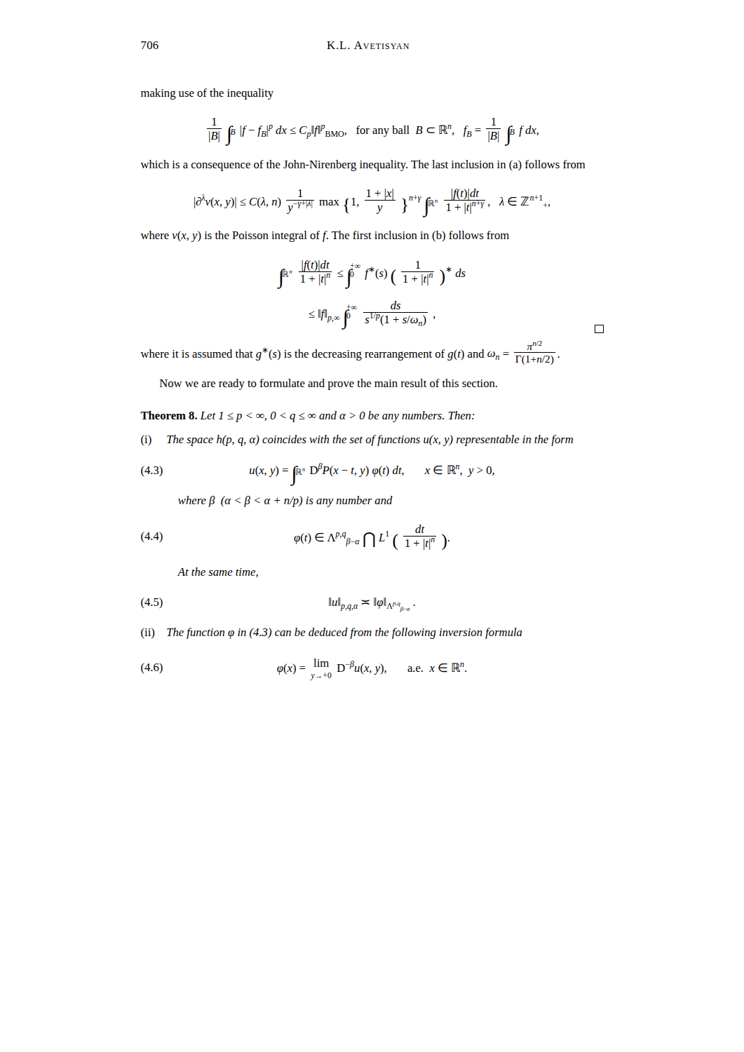706
K.L. Avetisyan
making use of the inequality
1|B| ∫B |f − fB|p dx ≤ Cp‖f‖pBMO, for any ball B ⊂ ℝn, fB = 1|B| ∫B f dx,
which is a consequence of the John-Nirenberg inequality. The last inclusion in (a) follows from
|∂λv(x, y)| ≤ C(λ, n) 1 y−γ+|λ| max {1, 1 + |x|y }n+γ ∫ℝn |f(t)|dt 1 + |t|n+γ, λ ∈ ℤn+1+,
where v(x, y) is the Poisson integral of f. The first inclusion in (b) follows from
∫ℝn |f(t)|dt 1 + |t|n ≤ ∫+∞0 f∗(s) ( 11 + |t|n )∗ ds
≤ ‖f‖p,∞ ∫+∞0 ds s1/p(1 + s/ωn) ,
where it is assumed that g∗(s) is the decreasing rearrangement of g(t) and ωn = πn/2 Γ(1+n/2).
Now we are ready to formulate and prove the main result of this section.
Theorem 8. Let 1 ≤ p < ∞, 0 < q ≤ ∞ and α > 0 be any numbers. Then:
(i) The space h(p, q, α) coincides with the set of functions u(x, y) representable in the form
(4.3)
u(x, y) = ∫ℝn DβP(x − t, y) φ(t) dt, x ∈ ℝn, y > 0,
where β (α < β < α + n/p) is any number and
(4.4)
φ(t) ∈ Λp,qβ−α ⋂ L1 ( dt 1 + |t|n ).
At the same time,
(4.5)
‖u‖p,q,α ≍ ‖φ‖Λp,qβ−α .
(ii) The function φ in (4.3) can be deduced from the following inversion formula
(4.6)
φ(x) = lim y→+0 D−βu(x, y), a.e. x ∈ ℝn.